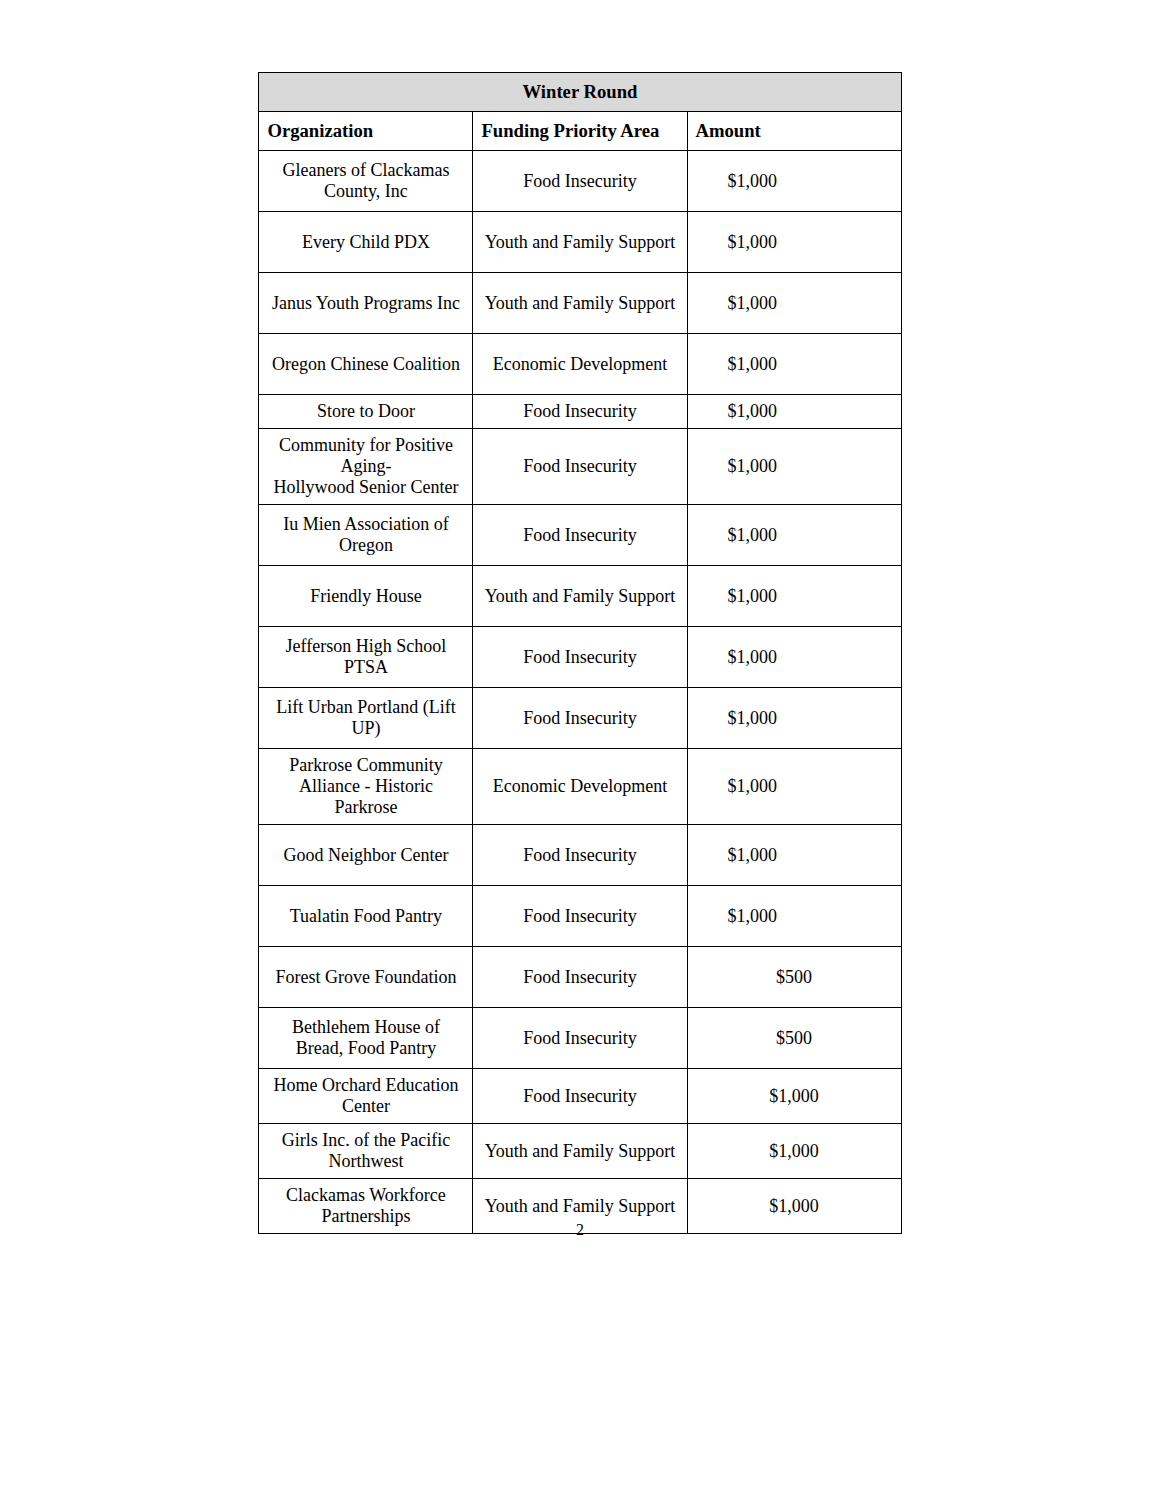| Winter Round |
| Organization | Funding Priority Area | Amount |
| Gleaners of Clackamas County, Inc | Food Insecurity | $1,000 |
| Every Child PDX | Youth and Family Support | $1,000 |
| Janus Youth Programs Inc | Youth and Family Support | $1,000 |
| Oregon Chinese Coalition | Economic Development | $1,000 |
| Store to Door | Food Insecurity | $1,000 |
| Community for Positive Aging- Hollywood Senior Center | Food Insecurity | $1,000 |
| Iu Mien Association of Oregon | Food Insecurity | $1,000 |
| Friendly House | Youth and Family Support | $1,000 |
| Jefferson High School PTSA | Food Insecurity | $1,000 |
| Lift Urban Portland (Lift UP) | Food Insecurity | $1,000 |
| Parkrose Community Alliance - Historic Parkrose | Economic Development | $1,000 |
| Good Neighbor Center | Food Insecurity | $1,000 |
| Tualatin Food Pantry | Food Insecurity | $1,000 |
| Forest Grove Foundation | Food Insecurity | $500 |
| Bethlehem House of Bread, Food Pantry | Food Insecurity | $500 |
| Home Orchard Education Center | Food Insecurity | $1,000 |
| Girls Inc. of the Pacific Northwest | Youth and Family Support | $1,000 |
| Clackamas Workforce Partnerships | Youth and Family Support | $1,000 |
2